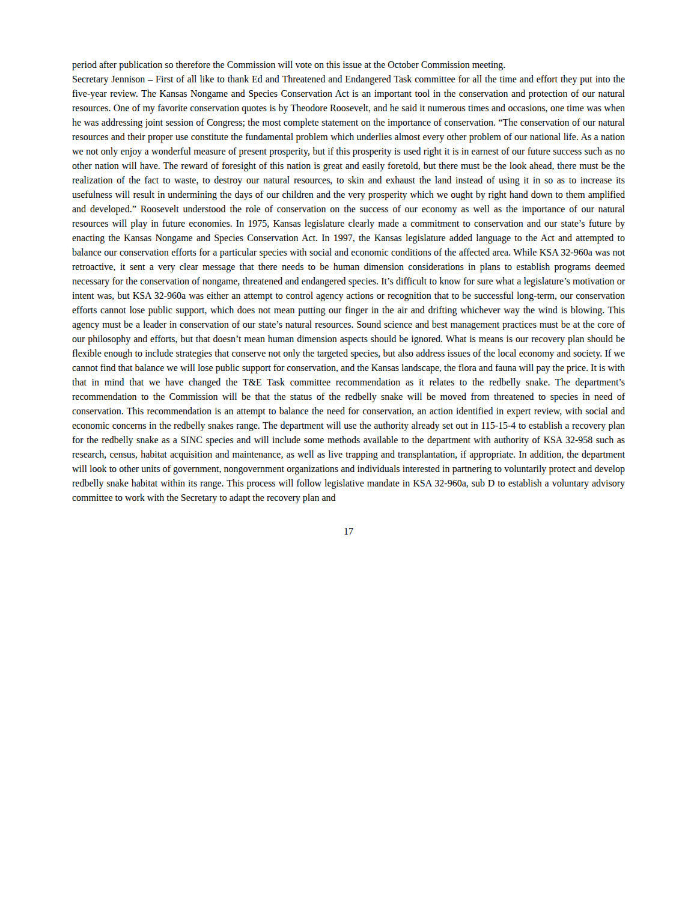period after publication so therefore the Commission will vote on this issue at the October Commission meeting.
Secretary Jennison – First of all like to thank Ed and Threatened and Endangered Task committee for all the time and effort they put into the five-year review. The Kansas Nongame and Species Conservation Act is an important tool in the conservation and protection of our natural resources. One of my favorite conservation quotes is by Theodore Roosevelt, and he said it numerous times and occasions, one time was when he was addressing joint session of Congress; the most complete statement on the importance of conservation. “The conservation of our natural resources and their proper use constitute the fundamental problem which underlies almost every other problem of our national life. As a nation we not only enjoy a wonderful measure of present prosperity, but if this prosperity is used right it is in earnest of our future success such as no other nation will have. The reward of foresight of this nation is great and easily foretold, but there must be the look ahead, there must be the realization of the fact to waste, to destroy our natural resources, to skin and exhaust the land instead of using it in so as to increase its usefulness will result in undermining the days of our children and the very prosperity which we ought by right hand down to them amplified and developed.” Roosevelt understood the role of conservation on the success of our economy as well as the importance of our natural resources will play in future economies. In 1975, Kansas legislature clearly made a commitment to conservation and our state’s future by enacting the Kansas Nongame and Species Conservation Act. In 1997, the Kansas legislature added language to the Act and attempted to balance our conservation efforts for a particular species with social and economic conditions of the affected area. While KSA 32-960a was not retroactive, it sent a very clear message that there needs to be human dimension considerations in plans to establish programs deemed necessary for the conservation of nongame, threatened and endangered species. It’s difficult to know for sure what a legislature’s motivation or intent was, but KSA 32-960a was either an attempt to control agency actions or recognition that to be successful long-term, our conservation efforts cannot lose public support, which does not mean putting our finger in the air and drifting whichever way the wind is blowing. This agency must be a leader in conservation of our state’s natural resources. Sound science and best management practices must be at the core of our philosophy and efforts, but that doesn’t mean human dimension aspects should be ignored. What is means is our recovery plan should be flexible enough to include strategies that conserve not only the targeted species, but also address issues of the local economy and society. If we cannot find that balance we will lose public support for conservation, and the Kansas landscape, the flora and fauna will pay the price. It is with that in mind that we have changed the T&E Task committee recommendation as it relates to the redbelly snake. The department’s recommendation to the Commission will be that the status of the redbelly snake will be moved from threatened to species in need of conservation. This recommendation is an attempt to balance the need for conservation, an action identified in expert review, with social and economic concerns in the redbelly snakes range. The department will use the authority already set out in 115-15-4 to establish a recovery plan for the redbelly snake as a SINC species and will include some methods available to the department with authority of KSA 32-958 such as research, census, habitat acquisition and maintenance, as well as live trapping and transplantation, if appropriate. In addition, the department will look to other units of government, nongovernment organizations and individuals interested in partnering to voluntarily protect and develop redbelly snake habitat within its range. This process will follow legislative mandate in KSA 32-960a, sub D to establish a voluntary advisory committee to work with the Secretary to adapt the recovery plan and
17